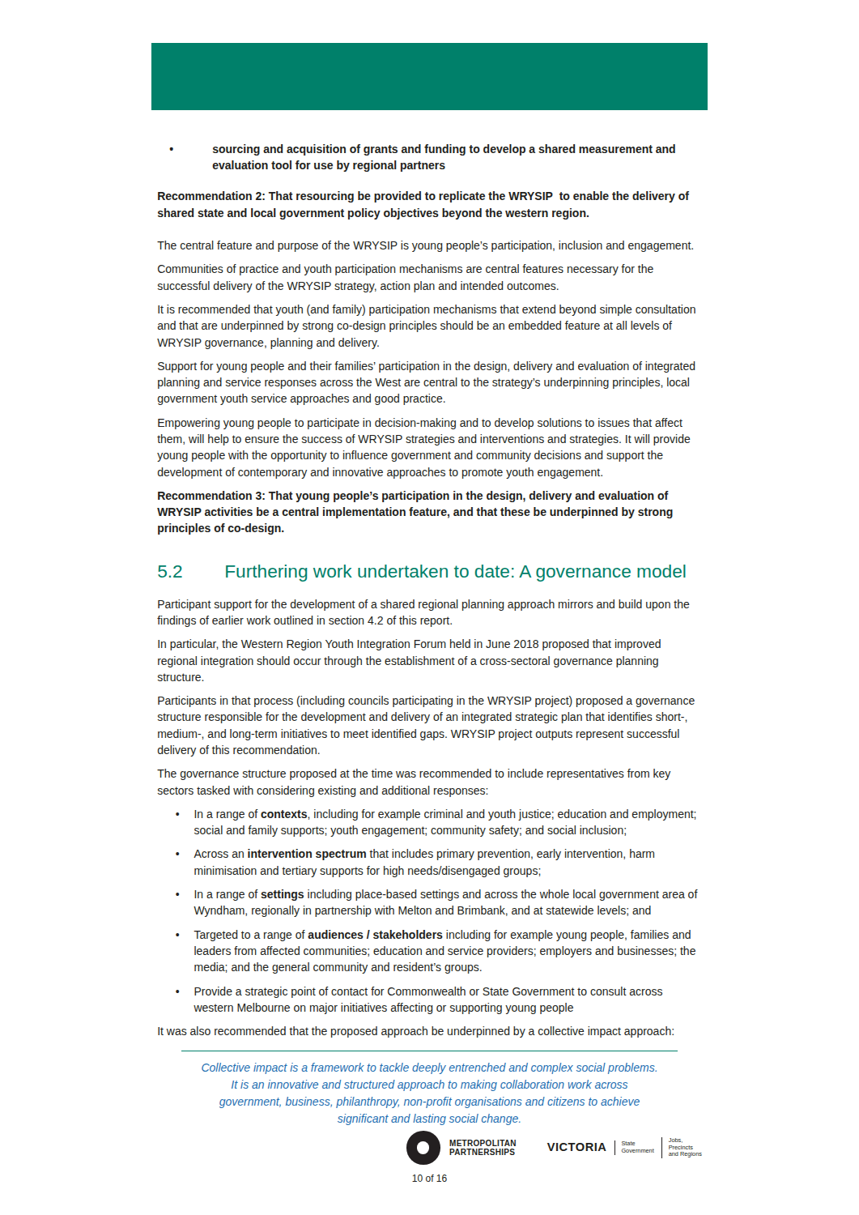• sourcing and acquisition of grants and funding to develop a shared measurement and evaluation tool for use by regional partners
Recommendation 2: That resourcing be provided to replicate the WRYSIP to enable the delivery of shared state and local government policy objectives beyond the western region.
The central feature and purpose of the WRYSIP is young people’s participation, inclusion and engagement.
Communities of practice and youth participation mechanisms are central features necessary for the successful delivery of the WRYSIP strategy, action plan and intended outcomes.
It is recommended that youth (and family) participation mechanisms that extend beyond simple consultation and that are underpinned by strong co-design principles should be an embedded feature at all levels of WRYSIP governance, planning and delivery.
Support for young people and their families’ participation in the design, delivery and evaluation of integrated planning and service responses across the West are central to the strategy’s underpinning principles, local government youth service approaches and good practice.
Empowering young people to participate in decision-making and to develop solutions to issues that affect them, will help to ensure the success of WRYSIP strategies and interventions and strategies. It will provide young people with the opportunity to influence government and community decisions and support the development of contemporary and innovative approaches to promote youth engagement.
Recommendation 3: That young people’s participation in the design, delivery and evaluation of WRYSIP activities be a central implementation feature, and that these be underpinned by strong principles of co-design.
5.2 Furthering work undertaken to date: A governance model
Participant support for the development of a shared regional planning approach mirrors and build upon the findings of earlier work outlined in section 4.2 of this report.
In particular, the Western Region Youth Integration Forum held in June 2018 proposed that improved regional integration should occur through the establishment of a cross-sectoral governance planning structure.
Participants in that process (including councils participating in the WRYSIP project) proposed a governance structure responsible for the development and delivery of an integrated strategic plan that identifies short-, medium-, and long-term initiatives to meet identified gaps. WRYSIP project outputs represent successful delivery of this recommendation.
The governance structure proposed at the time was recommended to include representatives from key sectors tasked with considering existing and additional responses:
In a range of contexts, including for example criminal and youth justice; education and employment; social and family supports; youth engagement; community safety; and social inclusion;
Across an intervention spectrum that includes primary prevention, early intervention, harm minimisation and tertiary supports for high needs/disengaged groups;
In a range of settings including place-based settings and across the whole local government area of Wyndham, regionally in partnership with Melton and Brimbank, and at statewide levels; and
Targeted to a range of audiences / stakeholders including for example young people, families and leaders from affected communities; education and service providers; employers and businesses; the media; and the general community and resident’s groups.
Provide a strategic point of contact for Commonwealth or State Government to consult across western Melbourne on major initiatives affecting or supporting young people
It was also recommended that the proposed approach be underpinned by a collective impact approach:
Collective impact is a framework to tackle deeply entrenched and complex social problems.
It is an innovative and structured approach to making collaboration work across
government, business, philanthropy, non-profit organisations and citizens to achieve
significant and lasting social change.
10 of 16
METROPOLITAN
PARTNERSHIPS
VICTORIA
State
Government
Jobs,
Precincts
and Regions